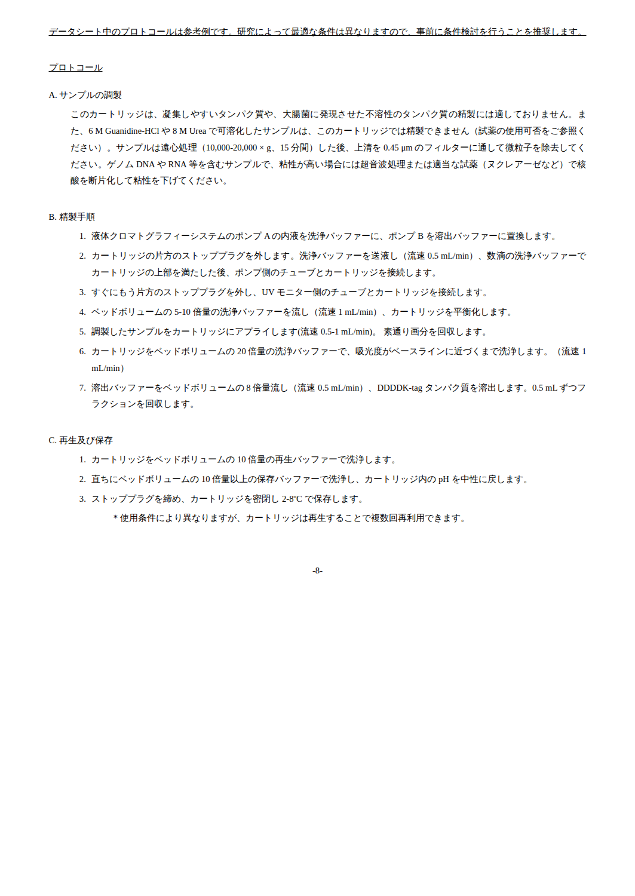データシート中のプロトコールは参考例です。研究によって最適な条件は異なりますので、事前に条件検討を行うことを推奨します。
プロトコール
A. サンプルの調製
このカートリッジは、凝集しやすいタンパク質や、大腸菌に発現させた不溶性のタンパク質の精製には適しておりません。また、6 M Guanidine-HCl や 8 M Urea で可溶化したサンプルは、このカートリッジでは精製できません（試薬の使用可否をご参照ください）。サンプルは遠心処理（10,000-20,000 × g、15 分間）した後、上清を 0.45 μm のフィルターに通して微粒子を除去してください。ゲノム DNA や RNA 等を含むサンプルで、粘性が高い場合には超音波処理または適当な試薬（ヌクレアーゼなど）で核酸を断片化して粘性を下げてください。
B. 精製手順
液体クロマトグラフィーシステムのポンプ A の内液を洗浄バッファーに、ポンプ B を溶出バッファーに置換します。
カートリッジの片方のストッププラグを外します。洗浄バッファーを送液し（流速 0.5 mL/min）、数滴の洗浄バッファーでカートリッジの上部を満たした後、ポンプ側のチューブとカートリッジを接続します。
すぐにもう片方のストッププラグを外し、UV モニター側のチューブとカートリッジを接続します。
ベッドボリュームの 5-10 倍量の洗浄バッファーを流し（流速 1 mL/min）、カートリッジを平衡化します。
調製したサンプルをカートリッジにアプライします(流速 0.5-1 mL/min)。 素通り画分を回収します。
カートリッジをベッドボリュームの 20 倍量の洗浄バッファーで、吸光度がベースラインに近づくまで洗浄します。（流速 1 mL/min）
溶出バッファーをベッドボリュームの 8 倍量流し（流速 0.5 mL/min）、DDDDK-tag タンパク質を溶出します。0.5 mL ずつフラクションを回収します。
C. 再生及び保存
カートリッジをベッドボリュームの 10 倍量の再生バッファーで洗浄します。
直ちにベッドボリュームの 10 倍量以上の保存バッファーで洗浄し、カートリッジ内の pH を中性に戻します。
ストッププラグを締め、カートリッジを密閉し 2-8ºC で保存します。 ＊使用条件により異なりますが、カートリッジは再生することで複数回再利用できます。
-8-